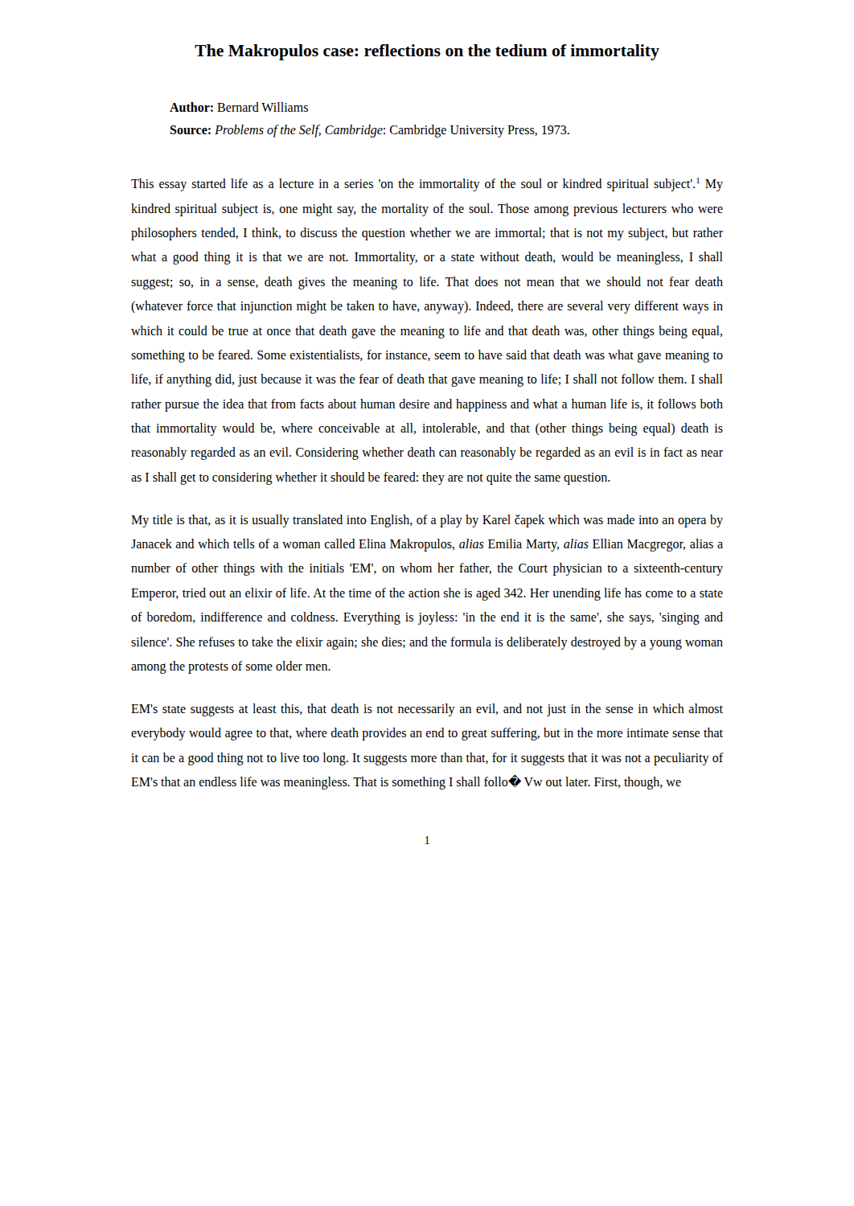The Makropulos case: reflections on the tedium of immortality
Author: Bernard Williams
Source: Problems of the Self, Cambridge: Cambridge University Press, 1973.
This essay started life as a lecture in a series 'on the immortality of the soul or kindred spiritual subject'.1 My kindred spiritual subject is, one might say, the mortality of the soul. Those among previous lecturers who were philosophers tended, I think, to discuss the question whether we are immortal; that is not my subject, but rather what a good thing it is that we are not. Immortality, or a state without death, would be meaningless, I shall suggest; so, in a sense, death gives the meaning to life. That does not mean that we should not fear death (whatever force that injunction might be taken to have, anyway). Indeed, there are several very different ways in which it could be true at once that death gave the meaning to life and that death was, other things being equal, something to be feared. Some existentialists, for instance, seem to have said that death was what gave meaning to life, if anything did, just because it was the fear of death that gave meaning to life; I shall not follow them. I shall rather pursue the idea that from facts about human desire and happiness and what a human life is, it follows both that immortality would be, where conceivable at all, intolerable, and that (other things being equal) death is reasonably regarded as an evil. Considering whether death can reasonably be regarded as an evil is in fact as near as I shall get to considering whether it should be feared: they are not quite the same question.
My title is that, as it is usually translated into English, of a play by Karel čapek which was made into an opera by Janacek and which tells of a woman called Elina Makropulos, alias Emilia Marty, alias Ellian Macgregor, alias a number of other things with the initials 'EM', on whom her father, the Court physician to a sixteenth-century Emperor, tried out an elixir of life. At the time of the action she is aged 342. Her unending life has come to a state of boredom, indifference and coldness. Everything is joyless: 'in the end it is the same', she says, 'singing and silence'. She refuses to take the elixir again; she dies; and the formula is deliberately destroyed by a young woman among the protests of some older men.
EM's state suggests at least this, that death is not necessarily an evil, and not just in the sense in which almost everybody would agree to that, where death provides an end to great suffering, but in the more intimate sense that it can be a good thing not to live too long. It suggests more than that, for it suggests that it was not a peculiarity of EM's that an endless life was meaningless. That is something I shall follo� Vw out later. First, though, we
1